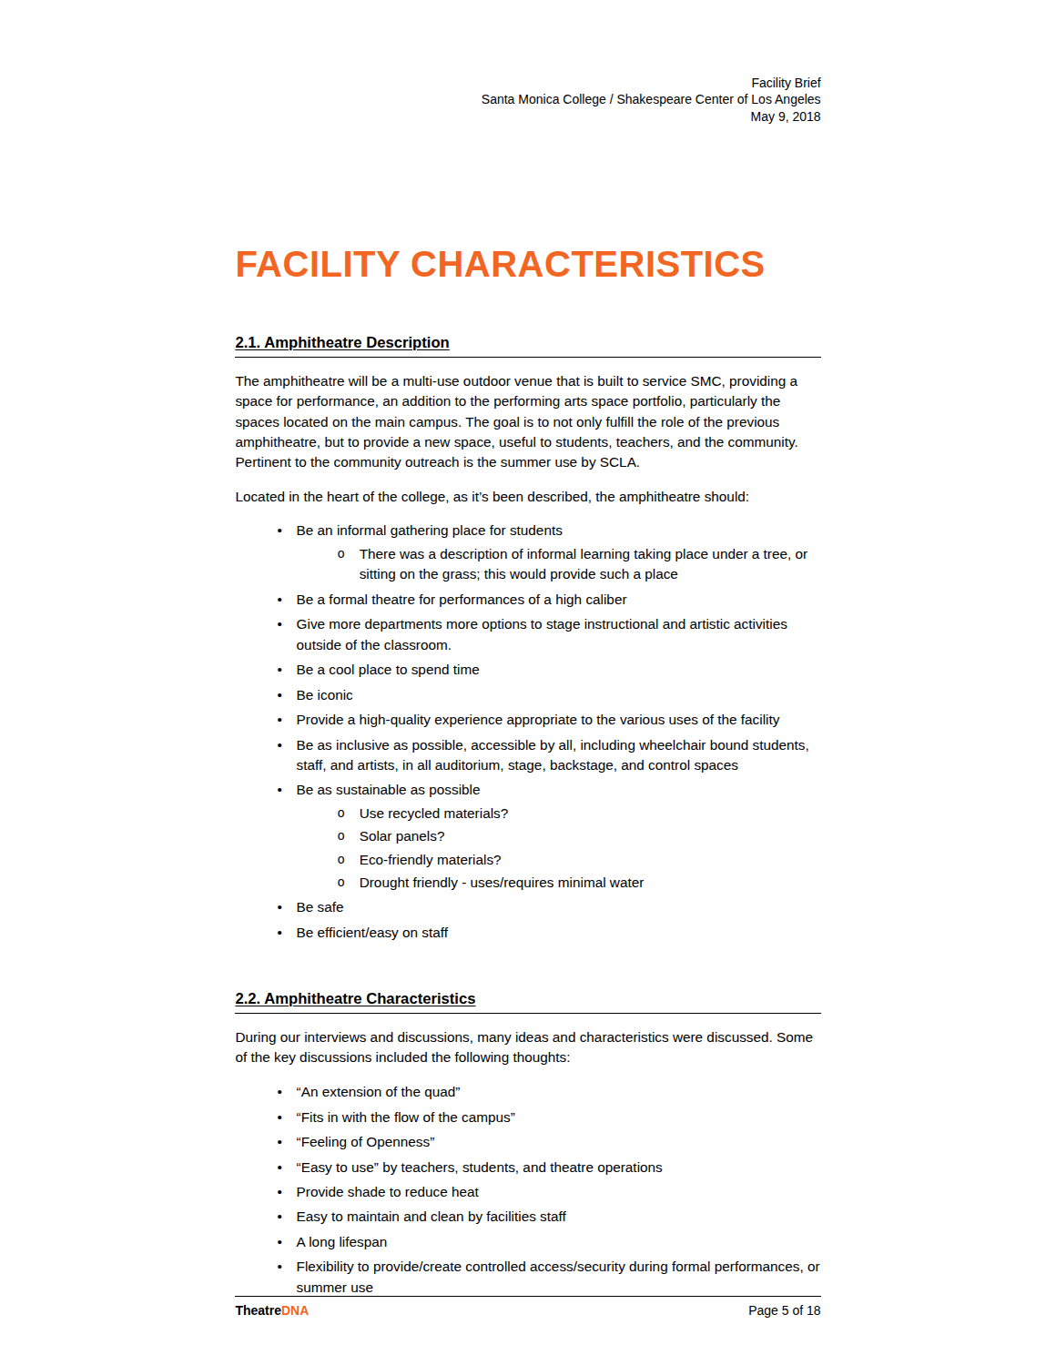Facility Brief
Santa Monica College / Shakespeare Center of Los Angeles
May 9, 2018
FACILITY CHARACTERISTICS
2.1. Amphitheatre Description
The amphitheatre will be a multi-use outdoor venue that is built to service SMC, providing a space for performance, an addition to the performing arts space portfolio, particularly the spaces located on the main campus. The goal is to not only fulfill the role of the previous amphitheatre, but to provide a new space, useful to students, teachers, and the community. Pertinent to the community outreach is the summer use by SCLA.
Located in the heart of the college, as it’s been described, the amphitheatre should:
Be an informal gathering place for students
There was a description of informal learning taking place under a tree, or sitting on the grass; this would provide such a place
Be a formal theatre for performances of a high caliber
Give more departments more options to stage instructional and artistic activities outside of the classroom.
Be a cool place to spend time
Be iconic
Provide a high-quality experience appropriate to the various uses of the facility
Be as inclusive as possible, accessible by all, including wheelchair bound students, staff, and artists, in all auditorium, stage, backstage, and control spaces
Be as sustainable as possible
Use recycled materials?
Solar panels?
Eco-friendly materials?
Drought friendly - uses/requires minimal water
Be safe
Be efficient/easy on staff
2.2. Amphitheatre Characteristics
During our interviews and discussions, many ideas and characteristics were discussed. Some of the key discussions included the following thoughts:
“An extension of the quad”
“Fits in with the flow of the campus”
“Feeling of Openness”
“Easy to use” by teachers, students, and theatre operations
Provide shade to reduce heat
Easy to maintain and clean by facilities staff
A long lifespan
Flexibility to provide/create controlled access/security during formal performances, or summer use
Theatre DNA Page 5 of 18